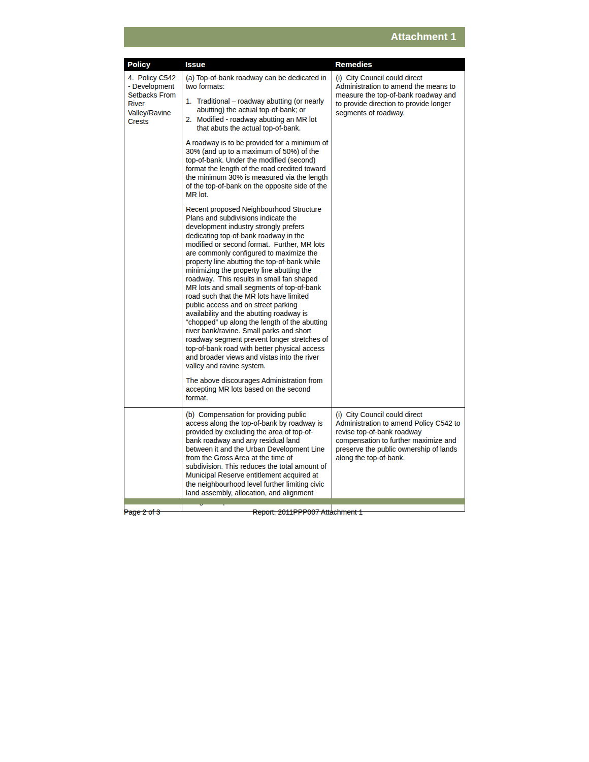Attachment 1
| Policy | Issue | Remedies |
| --- | --- | --- |
| 4. Policy C542 - Development Setbacks From River Valley/Ravine Crests | (a) Top-of-bank roadway can be dedicated in two formats: 1. Traditional – roadway abutting (or nearly abutting) the actual top-of-bank; or 2. Modified - roadway abutting an MR lot that abuts the actual top-of-bank. A roadway is to be provided for a minimum of 30% (and up to a maximum of 50%) of the top-of-bank. Under the modified (second) format the length of the road credited toward the minimum 30% is measured via the length of the top-of-bank on the opposite side of the MR lot. Recent proposed Neighbourhood Structure Plans and subdivisions indicate the development industry strongly prefers dedicating top-of-bank roadway in the modified or second format. Further, MR lots are commonly configured to maximize the property line abutting the top-of-bank while minimizing the property line abutting the roadway. This results in small fan shaped MR lots and small segments of top-of-bank road such that the MR lots have limited public access and on street parking availability and the abutting roadway is “chopped” up along the length of the abutting river bank/ravine. Small parks and short roadway segment prevent longer stretches of top-of-bank road with better physical access and broader views and vistas into the river valley and ravine system. The above discourages Administration from accepting MR lots based on the second format. | (i) City Council could direct Administration to amend the means to measure the top-of-bank roadway and to provide direction to provide longer segments of roadway. |
| | (b) Compensation for providing public access along the top-of-bank by roadway is provided by excluding the area of top-of-bank roadway and any residual land between it and the Urban Development Line from the Gross Area at the time of subdivision. This reduces the total amount of Municipal Reserve entitlement acquired at the neighbourhood level further limiting civic land assembly, allocation, and alignment along the top-of-bank. | (i) City Council could direct Administration to amend Policy C542 to revise top-of-bank roadway compensation to further maximize and preserve the public ownership of lands along the top-of-bank. |
Page 2 of 3
Report: 2011PPP007 Attachment 1